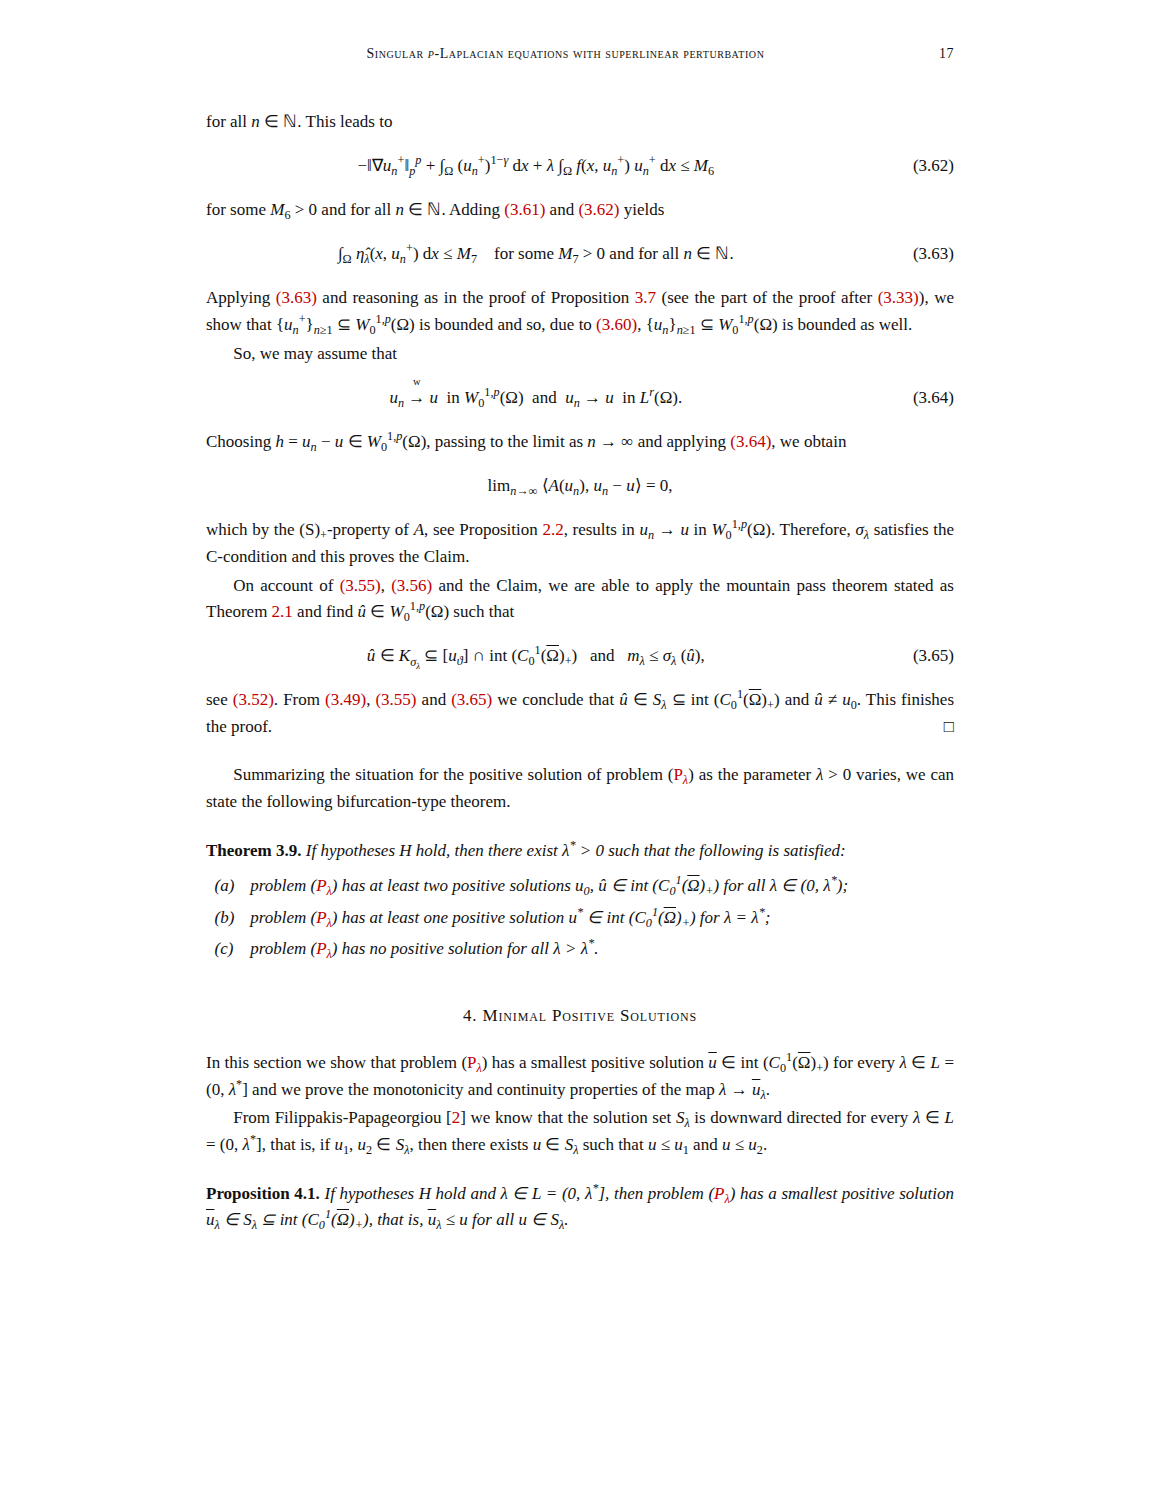Singular p-Laplacian equations with superlinear perturbation 17
for all n ∈ ℕ. This leads to
−‖∇un+‖pp + ∫Ω (un+)1−γ dx + λ ∫Ω f(x, un+) un+ dx ≤ M6 (3.62)
for some M6 > 0 and for all n ∈ ℕ. Adding (3.61) and (3.62) yields
∫Ω η̂λ(x, un+) dx ≤ M7 for some M7 > 0 and for all n ∈ ℕ. (3.63)
Applying (3.63) and reasoning as in the proof of Proposition 3.7 (see the part of the proof after (3.33)), we show that {un+}n≥1 ⊆ W01,p(Ω) is bounded and so, due to (3.60), {un}n≥1 ⊆ W01,p(Ω) is bounded as well.
So, we may assume that
un w→ u in W01,p(Ω) and un → u in Lr(Ω). (3.64)
Choosing h = un − u ∈ W01,p(Ω), passing to the limit as n → ∞ and applying (3.64), we obtain
limn→∞ ⟨A(un), un − u⟩ = 0,
which by the (S)+-property of A, see Proposition 2.2, results in un → u in W01,p(Ω). Therefore, σλ satisfies the C-condition and this proves the Claim.
On account of (3.55), (3.56) and the Claim, we are able to apply the mountain pass theorem stated as Theorem 2.1 and find û ∈ W01,p(Ω) such that
û ∈ Kσλ ⊆ [uϑ] ∩ int (C01(Ω)+) and mλ ≤ σλ (û), (3.65)
see (3.52). From (3.49), (3.55) and (3.65) we conclude that û ∈ Sλ ⊆ int (C01(Ω)+) and û ≠ u0. This finishes the proof. □
Summarizing the situation for the positive solution of problem (Pλ) as the parameter λ > 0 varies, we can state the following bifurcation-type theorem.
Theorem 3.9. If hypotheses H hold, then there exist λ* > 0 such that the following is satisfied:
problem (Pλ) has at least two positive solutions u0, û ∈ int (C01(Ω)+) for all λ ∈ (0, λ*);
problem (Pλ) has at least one positive solution u* ∈ int (C01(Ω)+) for λ = λ*;
problem (Pλ) has no positive solution for all λ > λ*.
4. Minimal Positive Solutions
In this section we show that problem (Pλ) has a smallest positive solution u ∈ int (C01(Ω)+) for every λ ∈ L = (0, λ*] and we prove the monotonicity and continuity properties of the map λ → uλ.
From Filippakis-Papageorgiou [2] we know that the solution set Sλ is downward directed for every λ ∈ L = (0, λ*], that is, if u1, u2 ∈ Sλ, then there exists u ∈ Sλ such that u ≤ u1 and u ≤ u2.
Proposition 4.1. If hypotheses H hold and λ ∈ L = (0, λ*], then problem (Pλ) has a smallest positive solution uλ ∈ Sλ ⊆ int (C01(Ω)+), that is, uλ ≤ u for all u ∈ Sλ.